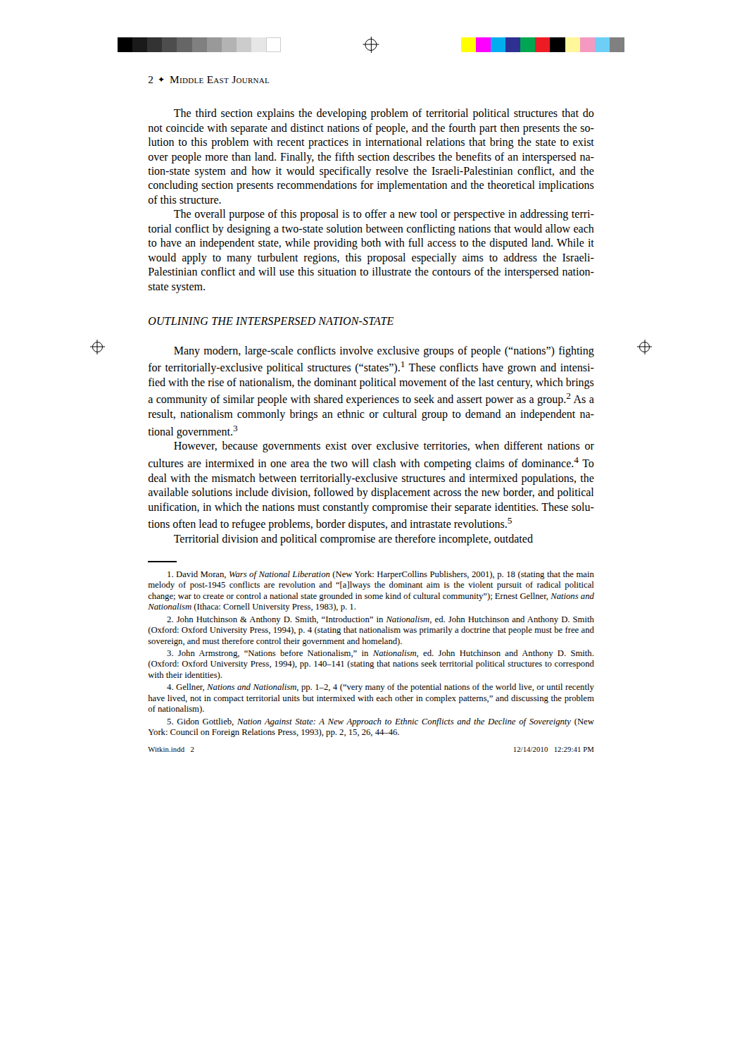2 ✦ Middle East Journal
The third section explains the developing problem of territorial political structures that do not coincide with separate and distinct nations of people, and the fourth part then presents the solution to this problem with recent practices in international relations that bring the state to exist over people more than land. Finally, the fifth section describes the benefits of an interspersed nation-state system and how it would specifically resolve the Israeli-Palestinian conflict, and the concluding section presents recommendations for implementation and the theoretical implications of this structure.
The overall purpose of this proposal is to offer a new tool or perspective in addressing territorial conflict by designing a two-state solution between conflicting nations that would allow each to have an independent state, while providing both with full access to the disputed land. While it would apply to many turbulent regions, this proposal especially aims to address the Israeli-Palestinian conflict and will use this situation to illustrate the contours of the interspersed nation-state system.
OUTLINING THE INTERSPERSED NATION-STATE
Many modern, large-scale conflicts involve exclusive groups of people (“nations”) fighting for territorially-exclusive political structures (“states”).1 These conflicts have grown and intensified with the rise of nationalism, the dominant political movement of the last century, which brings a community of similar people with shared experiences to seek and assert power as a group.2 As a result, nationalism commonly brings an ethnic or cultural group to demand an independent national government.3
However, because governments exist over exclusive territories, when different nations or cultures are intermixed in one area the two will clash with competing claims of dominance.4 To deal with the mismatch between territorially-exclusive structures and intermixed populations, the available solutions include division, followed by displacement across the new border, and political unification, in which the nations must constantly compromise their separate identities. These solutions often lead to refugee problems, border disputes, and intrastate revolutions.5
Territorial division and political compromise are therefore incomplete, outdated
1. David Moran, Wars of National Liberation (New York: HarperCollins Publishers, 2001), p. 18 (stating that the main melody of post-1945 conflicts are revolution and “[a]lways the dominant aim is the violent pursuit of radical political change; war to create or control a national state grounded in some kind of cultural community”); Ernest Gellner, Nations and Nationalism (Ithaca: Cornell University Press, 1983), p. 1.
2. John Hutchinson & Anthony D. Smith, “Introduction” in Nationalism, ed. John Hutchinson and Anthony D. Smith (Oxford: Oxford University Press, 1994), p. 4 (stating that nationalism was primarily a doctrine that people must be free and sovereign, and must therefore control their government and homeland).
3. John Armstrong, “Nations before Nationalism,” in Nationalism, ed. John Hutchinson and Anthony D. Smith. (Oxford: Oxford University Press, 1994), pp. 140–141 (stating that nations seek territorial political structures to correspond with their identities).
4. Gellner, Nations and Nationalism, pp. 1–2, 4 (“very many of the potential nations of the world live, or until recently have lived, not in compact territorial units but intermixed with each other in complex patterns,” and discussing the problem of nationalism).
5. Gidon Gottlieb, Nation Against State: A New Approach to Ethnic Conflicts and the Decline of Sovereignty (New York: Council on Foreign Relations Press, 1993), pp. 2, 15, 26, 44–46.
Witkin.indd 2
12/14/2010 12:29:41 PM